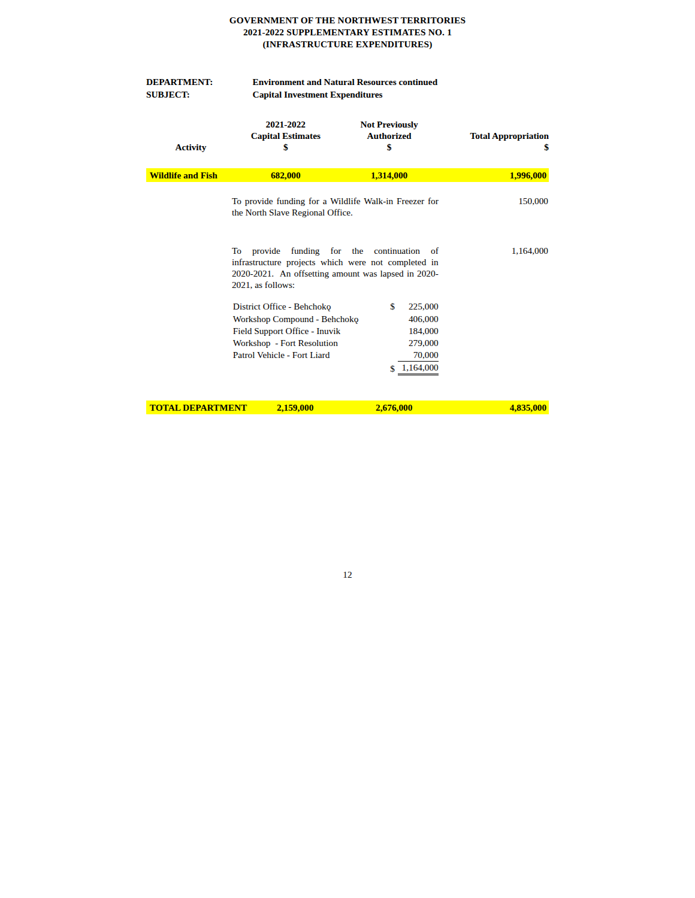GOVERNMENT OF THE NORTHWEST TERRITORIES
2021-2022 SUPPLEMENTARY ESTIMATES NO. 1
(INFRASTRUCTURE EXPENDITURES)
| DEPARTMENT: | Environment and Natural Resources continued |
| SUBJECT: | Capital Investment Expenditures |
| Activity | 2021-2022 Capital Estimates $ | Not Previously Authorized $ | Total Appropriation $ |
| --- | --- | --- | --- |
| Wildlife and Fish | 682,000 | 1,314,000 | 1,996,000 |
| | To provide funding for a Wildlife Walk-in Freezer for the North Slave Regional Office. | 150,000 |
| | To provide funding for the continuation of infrastructure projects which were not completed in 2020-2021. An offsetting amount was lapsed in 2020-2021, as follows: / District Office - Behchokǫ / $ / 225,000 / / Workshop Compound - Behchokǫ / / 406,000 / / Field Support Office - Inuvik / / 184,000 / / Workshop - Fort Resolution / / 279,000 / / Patrol Vehicle - Fort Liard / / 70,000 / / / $ / 1,164,000 / | 1,164,000 |
| TOTAL DEPARTMENT | 2,159,000 | 2,676,000 | 4,835,000 |
12